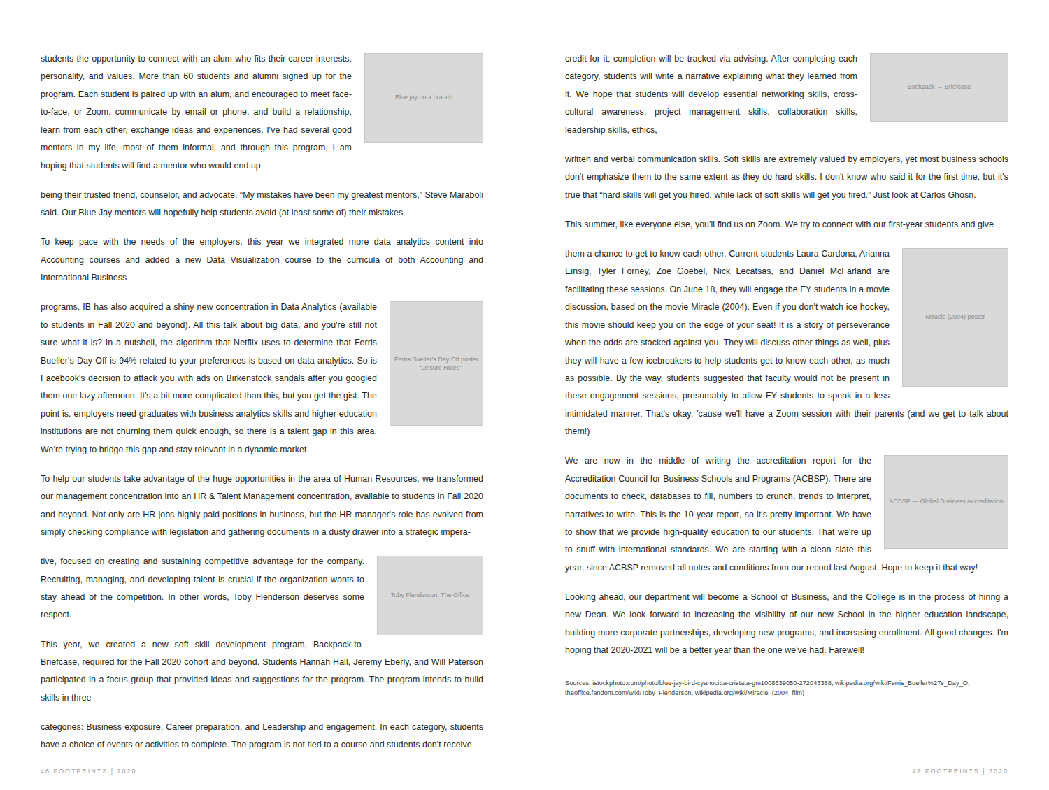Blue jay on a branch
students the opportunity to connect with an alum who fits their career interests, personality, and values. More than 60 students and alumni signed up for the program. Each student is paired up with an alum, and encouraged to meet face-to-face, or Zoom, communicate by email or phone, and build a relationship, learn from each other, exchange ideas and experiences. I've had several good mentors in my life, most of them informal, and through this program, I am hoping that students will find a mentor who would end up
being their trusted friend, counselor, and advocate. “My mistakes have been my greatest mentors,” Steve Maraboli said. Our Blue Jay mentors will hopefully help students avoid (at least some of) their mistakes.
To keep pace with the needs of the employers, this year we integrated more data analytics content into Accounting courses and added a new Data Visualization course to the curricula of both Accounting and International Business
Ferris Bueller's Day Off poster — “Leisure Rules”
programs. IB has also acquired a shiny new concentration in Data Analytics (available to students in Fall 2020 and beyond). All this talk about big data, and you're still not sure what it is? In a nutshell, the algorithm that Netflix uses to determine that Ferris Bueller's Day Off is 94% related to your preferences is based on data analytics. So is Facebook's decision to attack you with ads on Birkenstock sandals after you googled them one lazy afternoon. It's a bit more complicated than this, but you get the gist. The point is, employers need graduates with business analytics skills and higher education institutions are not churning them quick enough, so there is a talent gap in this area. We're trying to bridge this gap and stay relevant in a dynamic market.
To help our students take advantage of the huge opportunities in the area of Human Resources, we transformed our management concentration into an HR & Talent Management concentration, available to students in Fall 2020 and beyond. Not only are HR jobs highly paid positions in business, but the HR manager's role has evolved from simply checking compliance with legislation and gathering documents in a dusty drawer into a strategic impera-
Toby Flenderson, The Office
tive, focused on creating and sustaining competitive advantage for the company. Recruiting, managing, and developing talent is crucial if the organization wants to stay ahead of the competition. In other words, Toby Flenderson deserves some respect.
This year, we created a new soft skill development program, Backpack-to-Briefcase, required for the Fall 2020 cohort and beyond. Students Hannah Hall, Jeremy Eberly, and Will Paterson participated in a focus group that provided ideas and suggestions for the program. The program intends to build skills in three
categories: Business exposure, Career preparation, and Leadership and engagement. In each category, students have a choice of events or activities to complete. The program is not tied to a course and students don't receive
46 Footprints | 2020
Backpack → Briefcase
credit for it; completion will be tracked via advising. After completing each category, students will write a narrative explaining what they learned from it. We hope that students will develop essential networking skills, cross-cultural awareness, project management skills, collaboration skills, leadership skills, ethics,
written and verbal communication skills. Soft skills are extremely valued by employers, yet most business schools don't emphasize them to the same extent as they do hard skills. I don't know who said it for the first time, but it's true that “hard skills will get you hired, while lack of soft skills will get you fired.” Just look at Carlos Ghosn.
This summer, like everyone else, you'll find us on Zoom. We try to connect with our first-year students and give
Miracle (2004) poster
them a chance to get to know each other. Current students Laura Cardona, Arianna Einsig, Tyler Forney, Zoe Goebel, Nick Lecatsas, and Daniel McFarland are facilitating these sessions. On June 18, they will engage the FY students in a movie discussion, based on the movie Miracle (2004). Even if you don't watch ice hockey, this movie should keep you on the edge of your seat! It is a story of perseverance when the odds are stacked against you. They will discuss other things as well, plus they will have a few icebreakers to help students get to know each other, as much as possible. By the way, students suggested that faculty would not be present in these engagement sessions, presumably to allow FY students to speak in a less intimidated manner. That's okay, 'cause we'll have a Zoom session with their parents (and we get to talk about them!)
ACBSP — Global Business Accreditation
We are now in the middle of writing the accreditation report for the Accreditation Council for Business Schools and Programs (ACBSP). There are documents to check, databases to fill, numbers to crunch, trends to interpret, narratives to write. This is the 10-year report, so it's pretty important. We have to show that we provide high-quality education to our students. That we're up to snuff with international standards. We are starting with a clean slate this year, since ACBSP removed all notes and conditions from our record last August. Hope to keep it that way!
Looking ahead, our department will become a School of Business, and the College is in the process of hiring a new Dean. We look forward to increasing the visibility of our new School in the higher education landscape, building more corporate partnerships, developing new programs, and increasing enrollment. All good changes. I'm hoping that 2020-2021 will be a better year than the one we've had. Farewell!
Sources: istockphoto.com/photo/blue-jay-bird-cyanocitta-cristata-gm1008639050-272043388, wikipedia.org/wiki/Ferris_Bueller%27s_Day_O, theoffice.fandom.com/wiki/Toby_Flenderson, wikipedia.org/wiki/Miracle_(2004_film)
47 Footprints | 2020